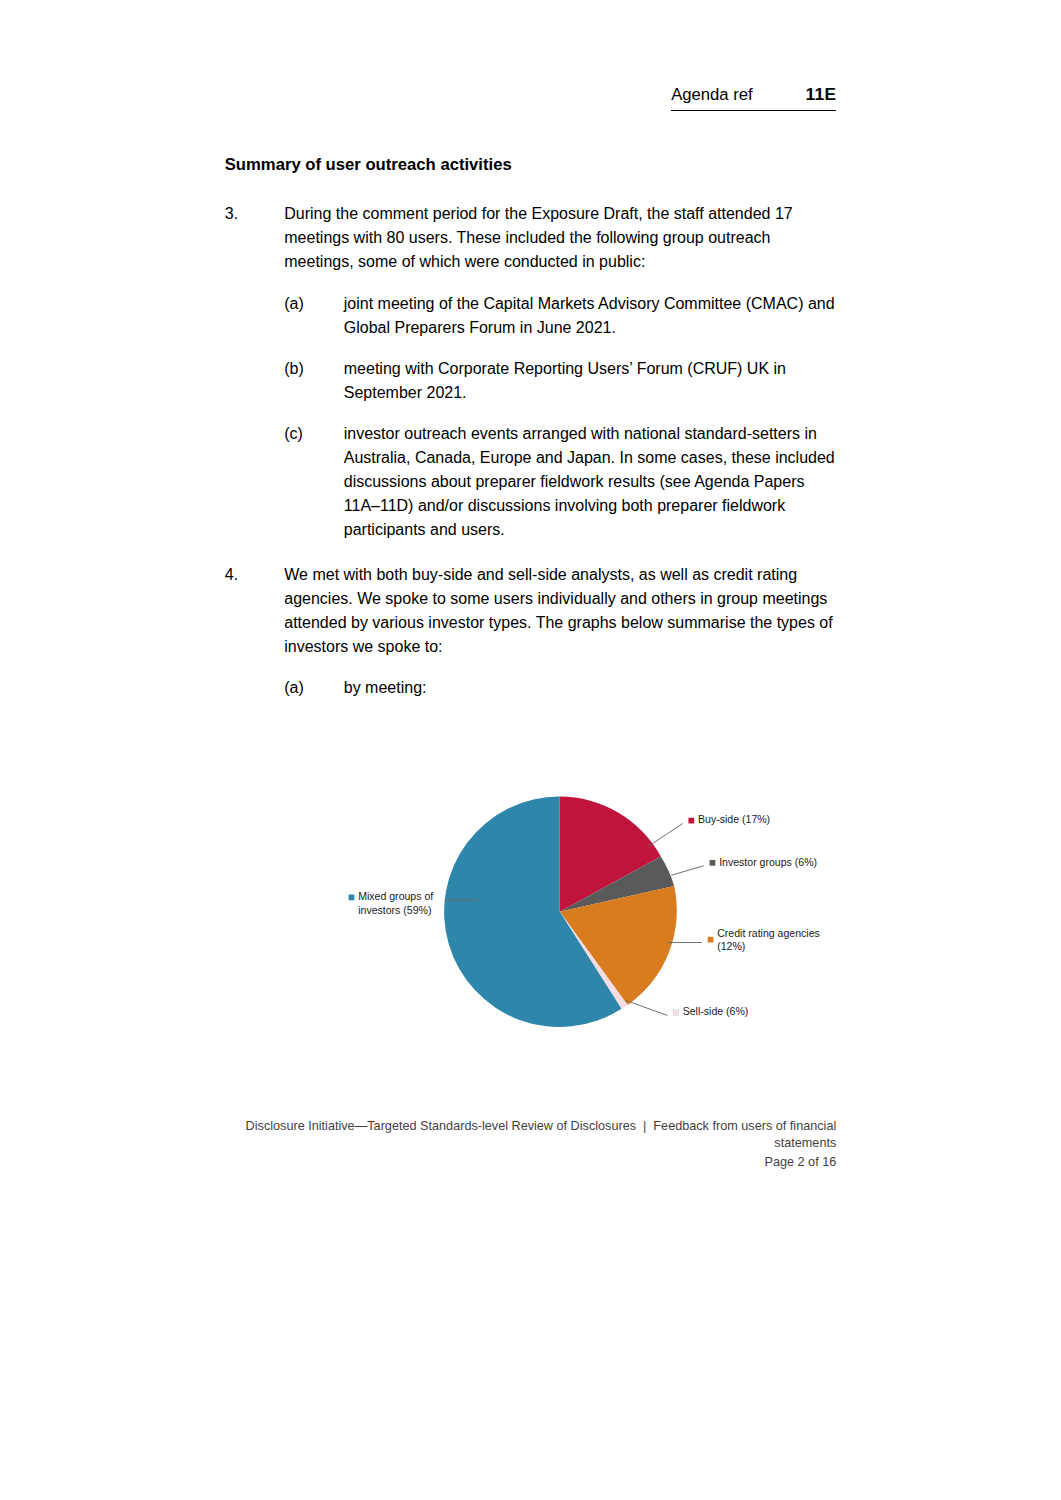Agenda ref 11E
Summary of user outreach activities
3.
During the comment period for the Exposure Draft, the staff attended 17 meetings with 80 users. These included the following group outreach meetings, some of which were conducted in public:
(a) joint meeting of the Capital Markets Advisory Committee (CMAC) and Global Preparers Forum in June 2021.
(b) meeting with Corporate Reporting Users’ Forum (CRUF) UK in September 2021.
(c) investor outreach events arranged with national standard-setters in Australia, Canada, Europe and Japan. In some cases, these included discussions about preparer fieldwork results (see Agenda Papers 11A–11D) and/or discussions involving both preparer fieldwork participants and users.
4.
We met with both buy-side and sell-side analysts, as well as credit rating agencies. We spoke to some users individually and others in group meetings attended by various investor types. The graphs below summarise the types of investors we spoke to:
(a) by meeting:
Buy-side (17%) Investor groups (6%) Credit rating agencies (12%) Sell-side (6%) Mixed groups of investors (59%)
Disclosure Initiative—Targeted Standards-level Review of Disclosures | Feedback from users of financial statements Page 2 of 16